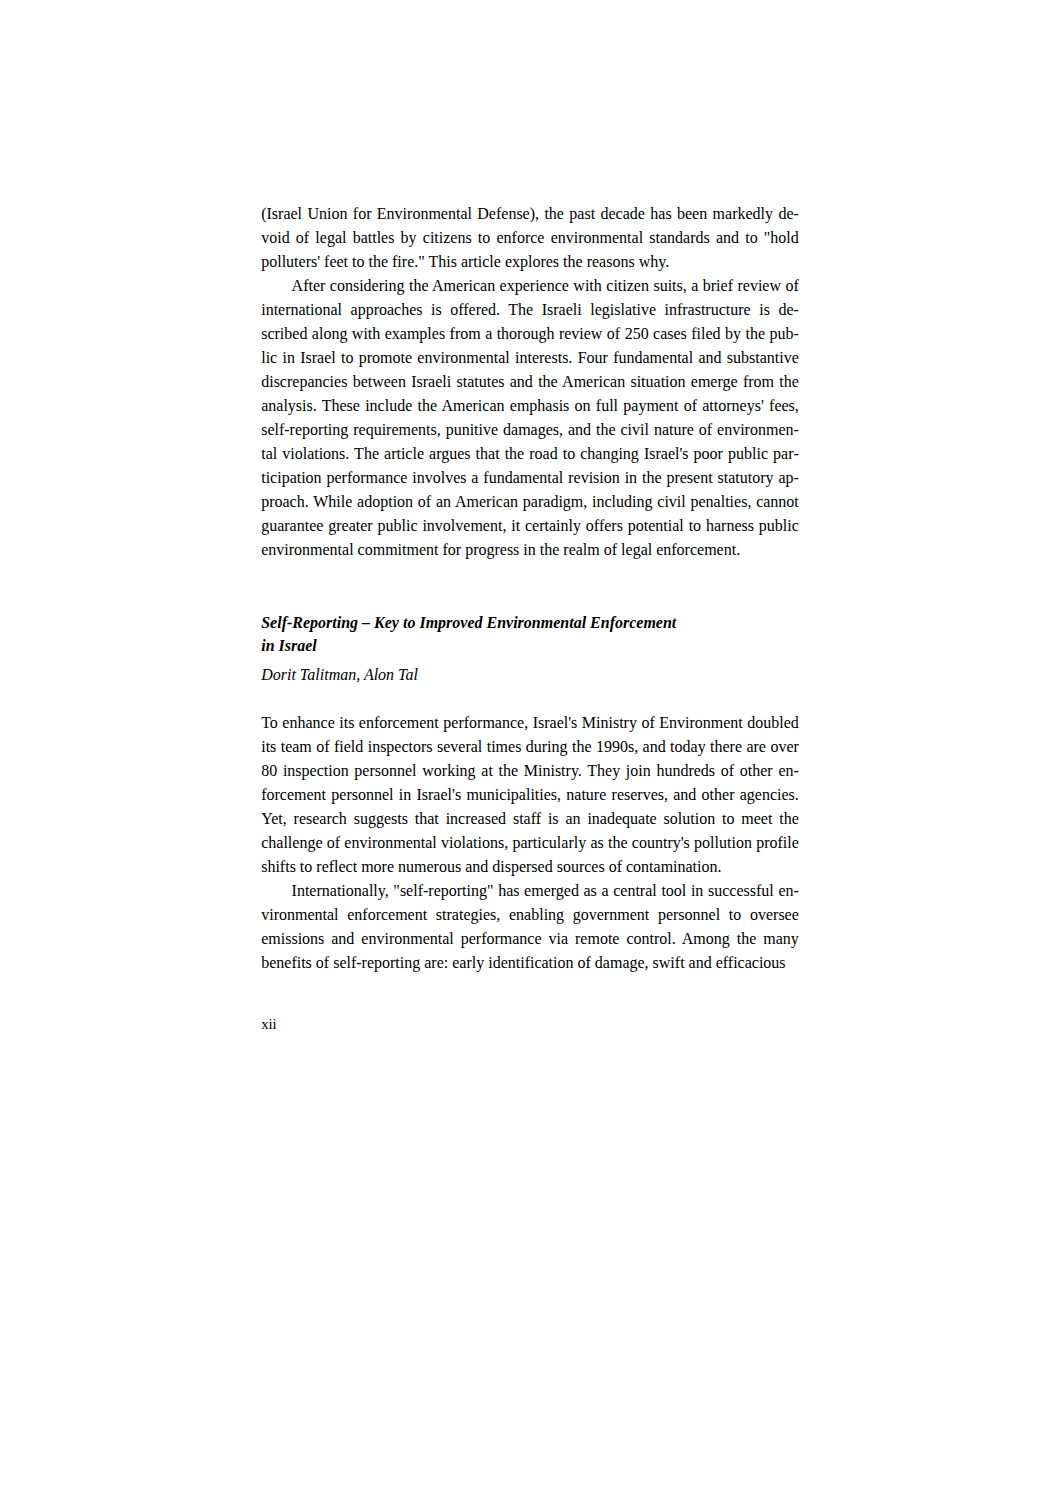(Israel Union for Environmental Defense), the past decade has been markedly devoid of legal battles by citizens to enforce environmental standards and to "hold polluters' feet to the fire." This article explores the reasons why.
After considering the American experience with citizen suits, a brief review of international approaches is offered. The Israeli legislative infrastructure is described along with examples from a thorough review of 250 cases filed by the public in Israel to promote environmental interests. Four fundamental and substantive discrepancies between Israeli statutes and the American situation emerge from the analysis. These include the American emphasis on full payment of attorneys' fees, self-reporting requirements, punitive damages, and the civil nature of environmental violations. The article argues that the road to changing Israel's poor public participation performance involves a fundamental revision in the present statutory approach. While adoption of an American paradigm, including civil penalties, cannot guarantee greater public involvement, it certainly offers potential to harness public environmental commitment for progress in the realm of legal enforcement.
Self-Reporting – Key to Improved Environmental Enforcement
in Israel
Dorit Talitman, Alon Tal
To enhance its enforcement performance, Israel's Ministry of Environment doubled its team of field inspectors several times during the 1990s, and today there are over 80 inspection personnel working at the Ministry. They join hundreds of other enforcement personnel in Israel's municipalities, nature reserves, and other agencies. Yet, research suggests that increased staff is an inadequate solution to meet the challenge of environmental violations, particularly as the country's pollution profile shifts to reflect more numerous and dispersed sources of contamination.
Internationally, "self-reporting" has emerged as a central tool in successful environmental enforcement strategies, enabling government personnel to oversee emissions and environmental performance via remote control. Among the many benefits of self-reporting are: early identification of damage, swift and efficacious
xii